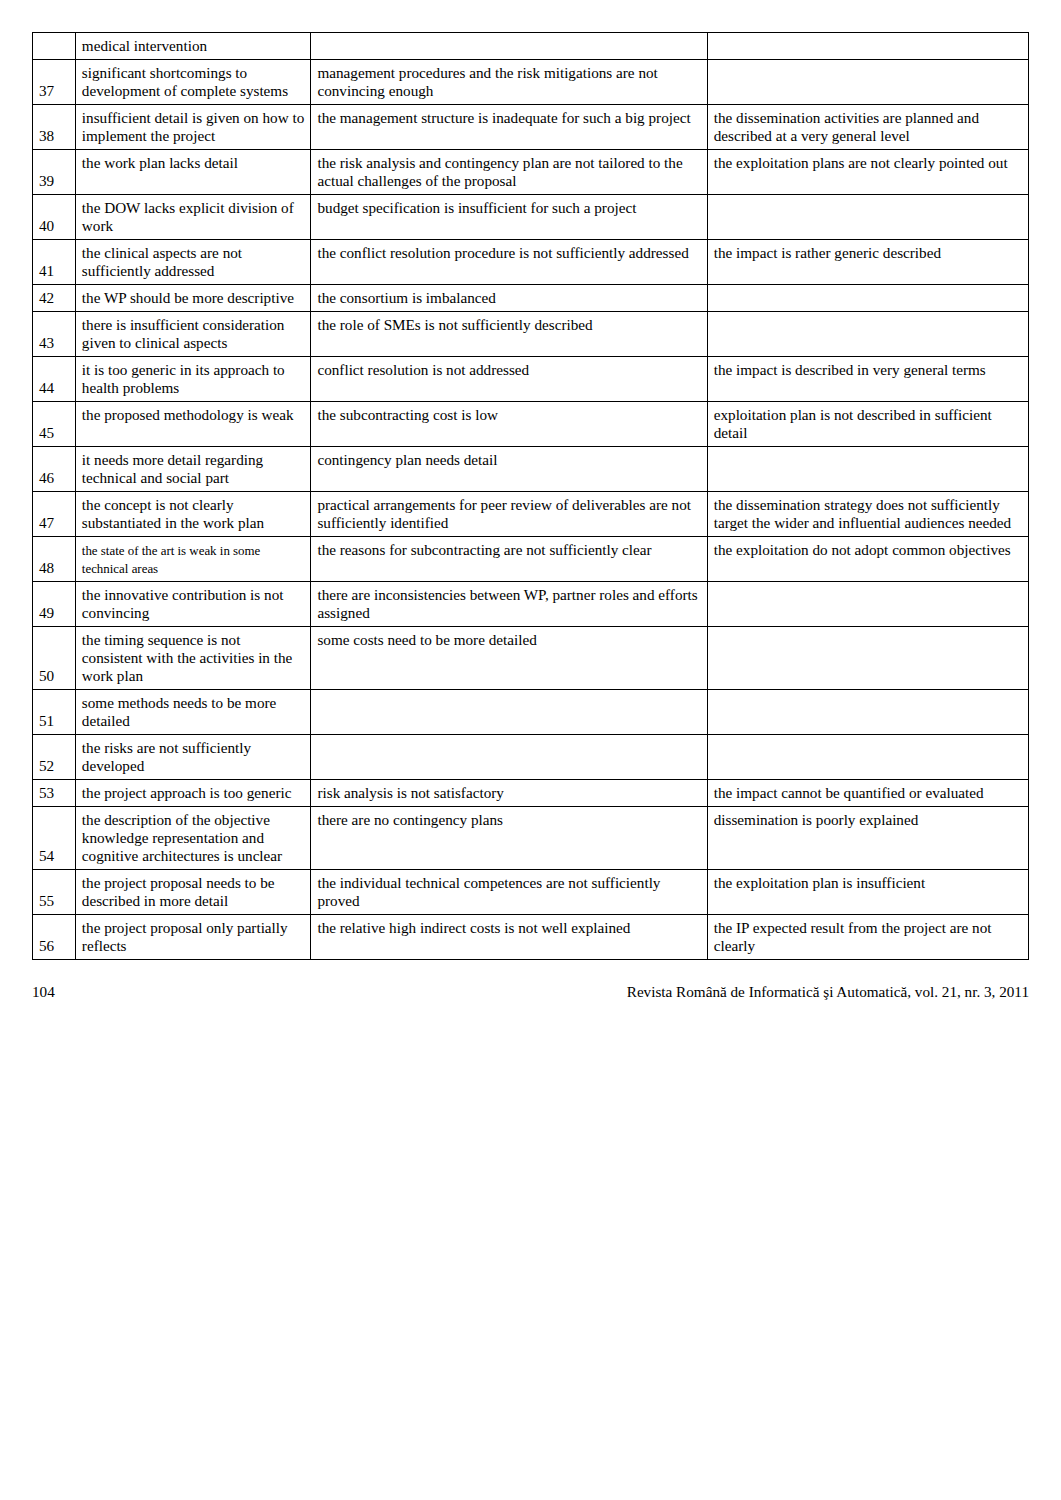| | medical intervention | | |
| 37 | significant shortcomings to development of complete systems | management procedures and the risk mitigations are not convincing enough | |
| 38 | insufficient detail is given on how to implement the project | the management structure is inadequate for such a big project | the dissemination activities are planned and described at a very general level |
| 39 | the work plan lacks detail | the risk analysis and contingency plan are not tailored to the actual challenges of the proposal | the exploitation plans are not clearly pointed out |
| 40 | the DOW lacks explicit division of work | budget specification is insufficient for such a project | |
| 41 | the clinical aspects are not sufficiently addressed | the conflict resolution procedure is not sufficiently addressed | the impact is rather generic described |
| 42 | the WP should be more descriptive | the consortium is imbalanced | |
| 43 | there is insufficient consideration given to clinical aspects | the role of SMEs is not sufficiently described | |
| 44 | it is too generic in its approach to health problems | conflict resolution is not addressed | the impact is described in very general terms |
| 45 | the proposed methodology is weak | the subcontracting cost is low | exploitation plan is not described in sufficient detail |
| 46 | it needs more detail regarding technical and social part | contingency plan needs detail | |
| 47 | the concept is not clearly substantiated in the work plan | practical arrangements for peer review of deliverables are not sufficiently identified | the dissemination strategy does not sufficiently target the wider and influential audiences needed |
| 48 | the state of the art is weak in some technical areas | the reasons for subcontracting are not sufficiently clear | the exploitation do not adopt common objectives |
| 49 | the innovative contribution is not convincing | there are inconsistencies between WP, partner roles and efforts assigned | |
| 50 | the timing sequence is not consistent with the activities in the work plan | some costs need to be more detailed | |
| 51 | some methods needs to be more detailed | | |
| 52 | the risks are not sufficiently developed | | |
| 53 | the project approach is too generic | risk analysis is not satisfactory | the impact cannot be quantified or evaluated |
| 54 | the description of the objective knowledge representation and cognitive architectures is unclear | there are no contingency plans | dissemination is poorly explained |
| 55 | the project proposal needs to be described in more detail | the individual technical competences are not sufficiently proved | the exploitation plan is insufficient |
| 56 | the project proposal only partially reflects | the relative high indirect costs is not well explained | the IP expected result from the project are not clearly |
104 Revista Română de Informatică şi Automatică, vol. 21, nr. 3, 2011